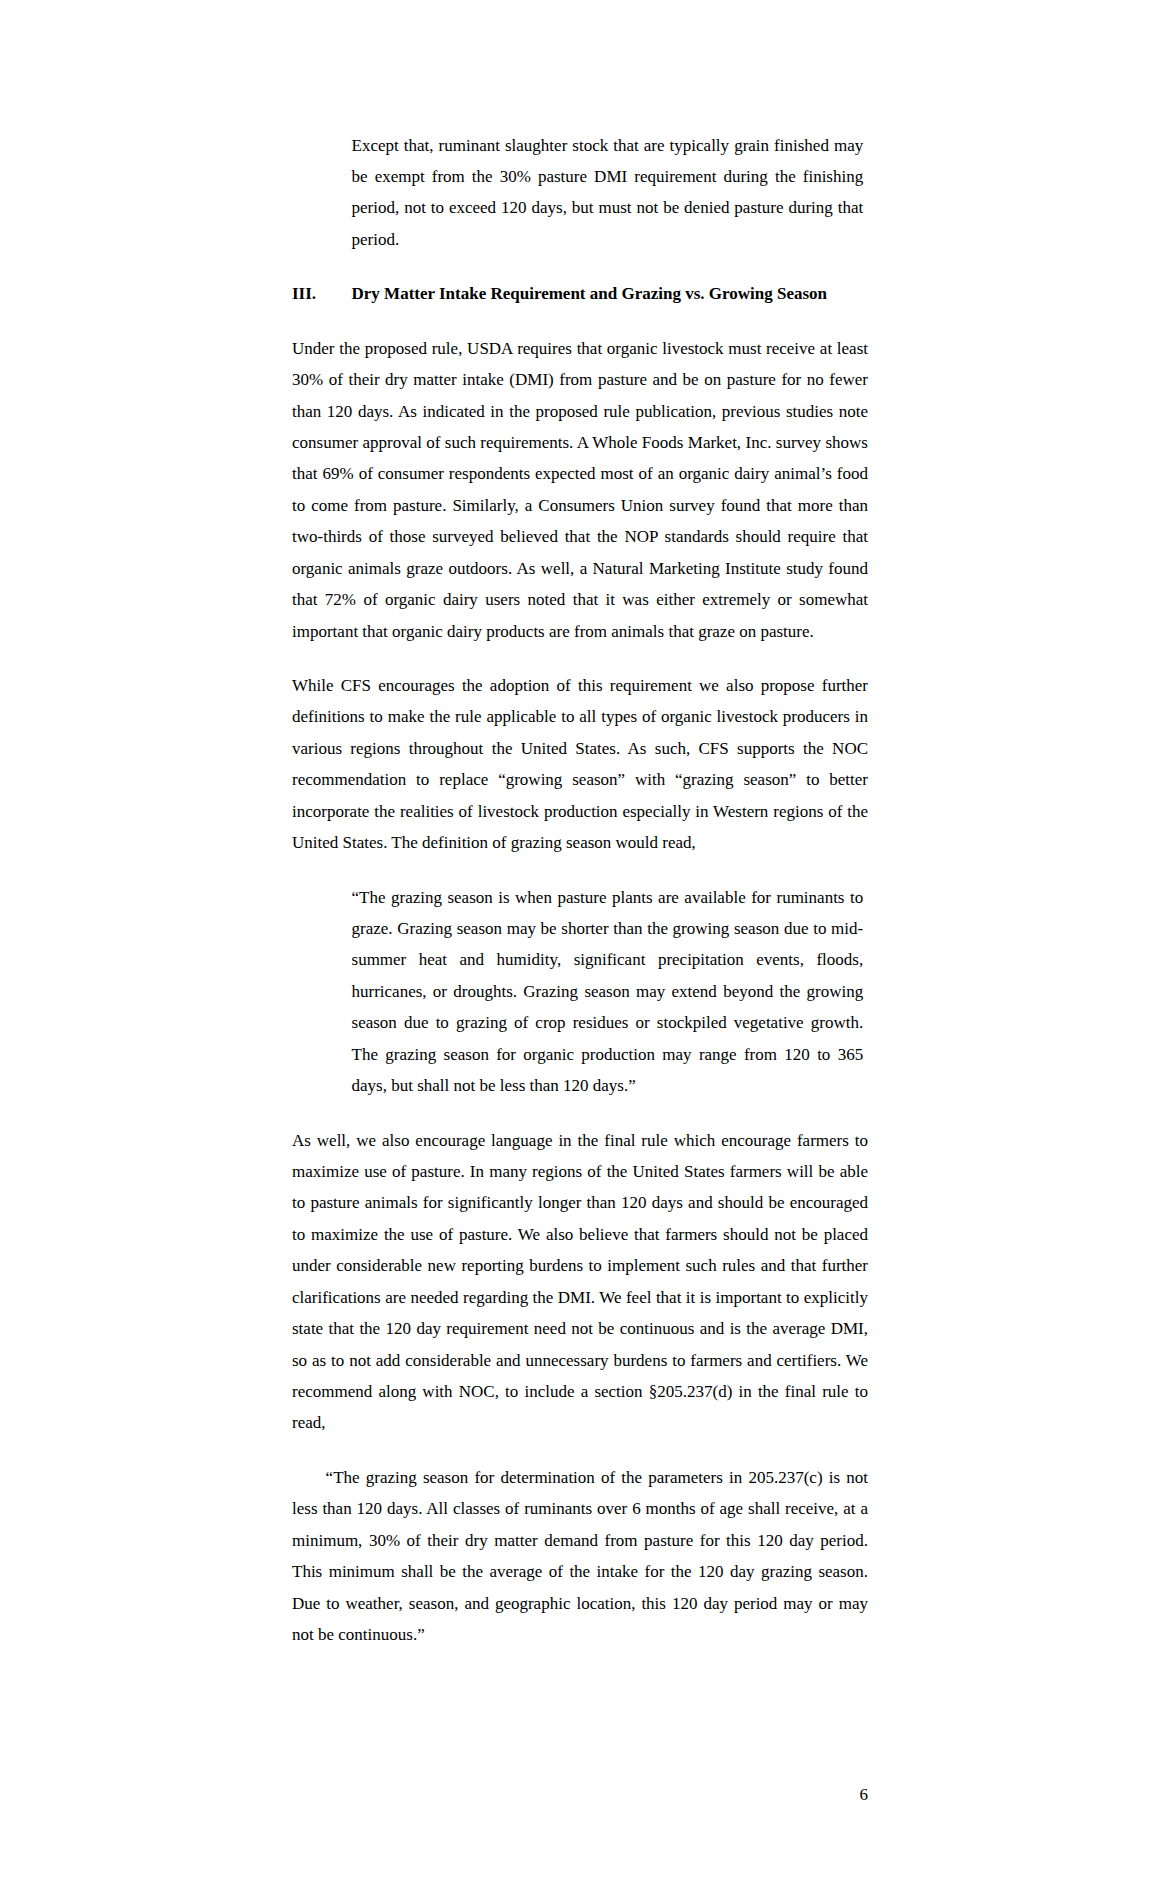Except that, ruminant slaughter stock that are typically grain finished may be exempt from the 30% pasture DMI requirement during the finishing period, not to exceed 120 days, but must not be denied pasture during that period.
III. Dry Matter Intake Requirement and Grazing vs. Growing Season
Under the proposed rule, USDA requires that organic livestock must receive at least 30% of their dry matter intake (DMI) from pasture and be on pasture for no fewer than 120 days. As indicated in the proposed rule publication, previous studies note consumer approval of such requirements. A Whole Foods Market, Inc. survey shows that 69% of consumer respondents expected most of an organic dairy animal’s food to come from pasture. Similarly, a Consumers Union survey found that more than two-thirds of those surveyed believed that the NOP standards should require that organic animals graze outdoors. As well, a Natural Marketing Institute study found that 72% of organic dairy users noted that it was either extremely or somewhat important that organic dairy products are from animals that graze on pasture.
While CFS encourages the adoption of this requirement we also propose further definitions to make the rule applicable to all types of organic livestock producers in various regions throughout the United States. As such, CFS supports the NOC recommendation to replace “growing season” with “grazing season” to better incorporate the realities of livestock production especially in Western regions of the United States. The definition of grazing season would read,
“The grazing season is when pasture plants are available for ruminants to graze. Grazing season may be shorter than the growing season due to mid-summer heat and humidity, significant precipitation events, floods, hurricanes, or droughts. Grazing season may extend beyond the growing season due to grazing of crop residues or stockpiled vegetative growth. The grazing season for organic production may range from 120 to 365 days, but shall not be less than 120 days.”
As well, we also encourage language in the final rule which encourage farmers to maximize use of pasture. In many regions of the United States farmers will be able to pasture animals for significantly longer than 120 days and should be encouraged to maximize the use of pasture. We also believe that farmers should not be placed under considerable new reporting burdens to implement such rules and that further clarifications are needed regarding the DMI. We feel that it is important to explicitly state that the 120 day requirement need not be continuous and is the average DMI, so as to not add considerable and unnecessary burdens to farmers and certifiers. We recommend along with NOC, to include a section §205.237(d) in the final rule to read,
“The grazing season for determination of the parameters in 205.237(c) is not less than 120 days. All classes of ruminants over 6 months of age shall receive, at a minimum, 30% of their dry matter demand from pasture for this 120 day period. This minimum shall be the average of the intake for the 120 day grazing season. Due to weather, season, and geographic location, this 120 day period may or may not be continuous.”
6